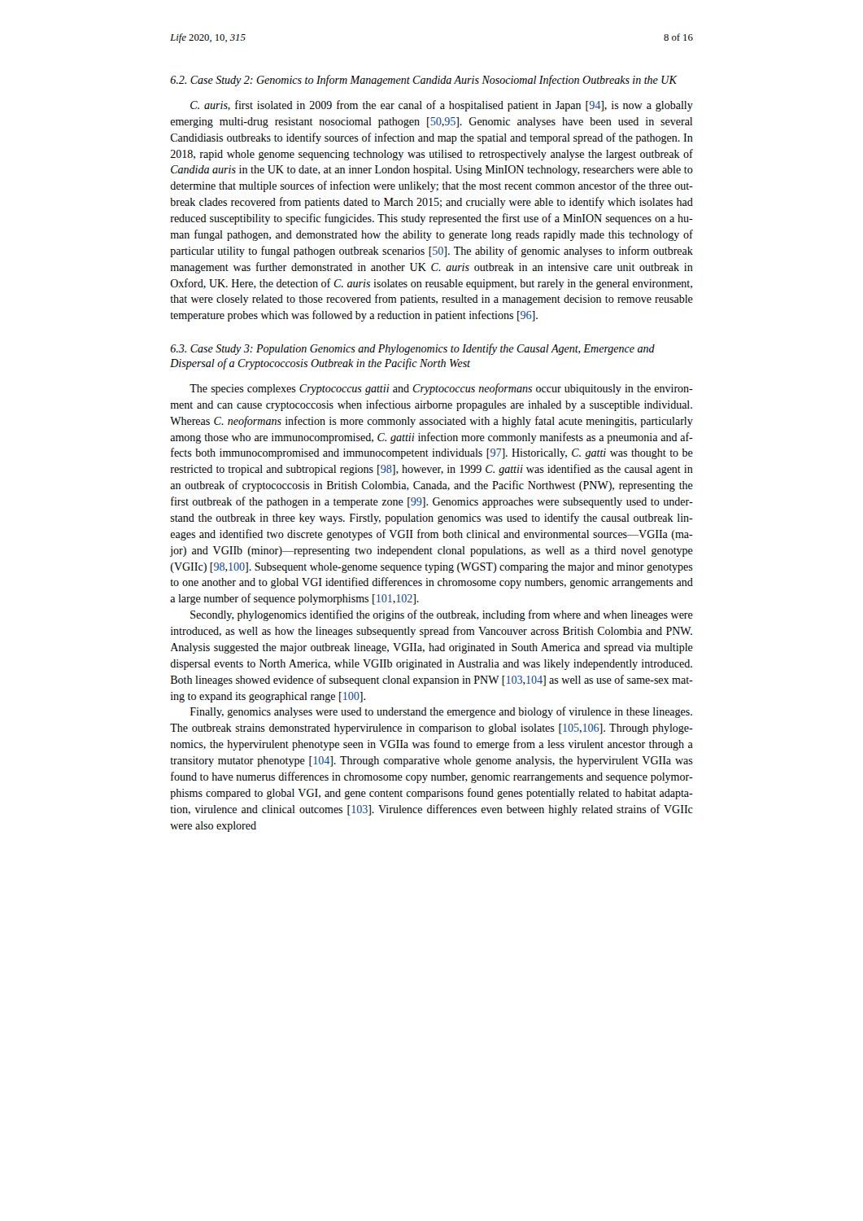Life 2020, 10, 315
8 of 16
6.2. Case Study 2: Genomics to Inform Management Candida Auris Nosociomal Infection Outbreaks in the UK
C. auris, first isolated in 2009 from the ear canal of a hospitalised patient in Japan [94], is now a globally emerging multi-drug resistant nosociomal pathogen [50,95]. Genomic analyses have been used in several Candidiasis outbreaks to identify sources of infection and map the spatial and temporal spread of the pathogen. In 2018, rapid whole genome sequencing technology was utilised to retrospectively analyse the largest outbreak of Candida auris in the UK to date, at an inner London hospital. Using MinION technology, researchers were able to determine that multiple sources of infection were unlikely; that the most recent common ancestor of the three outbreak clades recovered from patients dated to March 2015; and crucially were able to identify which isolates had reduced susceptibility to specific fungicides. This study represented the first use of a MinION sequences on a human fungal pathogen, and demonstrated how the ability to generate long reads rapidly made this technology of particular utility to fungal pathogen outbreak scenarios [50]. The ability of genomic analyses to inform outbreak management was further demonstrated in another UK C. auris outbreak in an intensive care unit outbreak in Oxford, UK. Here, the detection of C. auris isolates on reusable equipment, but rarely in the general environment, that were closely related to those recovered from patients, resulted in a management decision to remove reusable temperature probes which was followed by a reduction in patient infections [96].
6.3. Case Study 3: Population Genomics and Phylogenomics to Identify the Causal Agent, Emergence and Dispersal of a Cryptococcosis Outbreak in the Pacific North West
The species complexes Cryptococcus gattii and Cryptococcus neoformans occur ubiquitously in the environment and can cause cryptococcosis when infectious airborne propagules are inhaled by a susceptible individual. Whereas C. neoformans infection is more commonly associated with a highly fatal acute meningitis, particularly among those who are immunocompromised, C. gattii infection more commonly manifests as a pneumonia and affects both immunocompromised and immunocompetent individuals [97]. Historically, C. gatti was thought to be restricted to tropical and subtropical regions [98], however, in 1999 C. gattii was identified as the causal agent in an outbreak of cryptococcosis in British Colombia, Canada, and the Pacific Northwest (PNW), representing the first outbreak of the pathogen in a temperate zone [99]. Genomics approaches were subsequently used to understand the outbreak in three key ways. Firstly, population genomics was used to identify the causal outbreak lineages and identified two discrete genotypes of VGII from both clinical and environmental sources—VGIIa (major) and VGIIb (minor)—representing two independent clonal populations, as well as a third novel genotype (VGIIc) [98,100]. Subsequent whole-genome sequence typing (WGST) comparing the major and minor genotypes to one another and to global VGI identified differences in chromosome copy numbers, genomic arrangements and a large number of sequence polymorphisms [101,102].
Secondly, phylogenomics identified the origins of the outbreak, including from where and when lineages were introduced, as well as how the lineages subsequently spread from Vancouver across British Colombia and PNW. Analysis suggested the major outbreak lineage, VGIIa, had originated in South America and spread via multiple dispersal events to North America, while VGIIb originated in Australia and was likely independently introduced. Both lineages showed evidence of subsequent clonal expansion in PNW [103,104] as well as use of same-sex mating to expand its geographical range [100].
Finally, genomics analyses were used to understand the emergence and biology of virulence in these lineages. The outbreak strains demonstrated hypervirulence in comparison to global isolates [105,106]. Through phylogenomics, the hypervirulent phenotype seen in VGIIa was found to emerge from a less virulent ancestor through a transitory mutator phenotype [104]. Through comparative whole genome analysis, the hypervirulent VGIIa was found to have numerus differences in chromosome copy number, genomic rearrangements and sequence polymorphisms compared to global VGI, and gene content comparisons found genes potentially related to habitat adaptation, virulence and clinical outcomes [103]. Virulence differences even between highly related strains of VGIIc were also explored